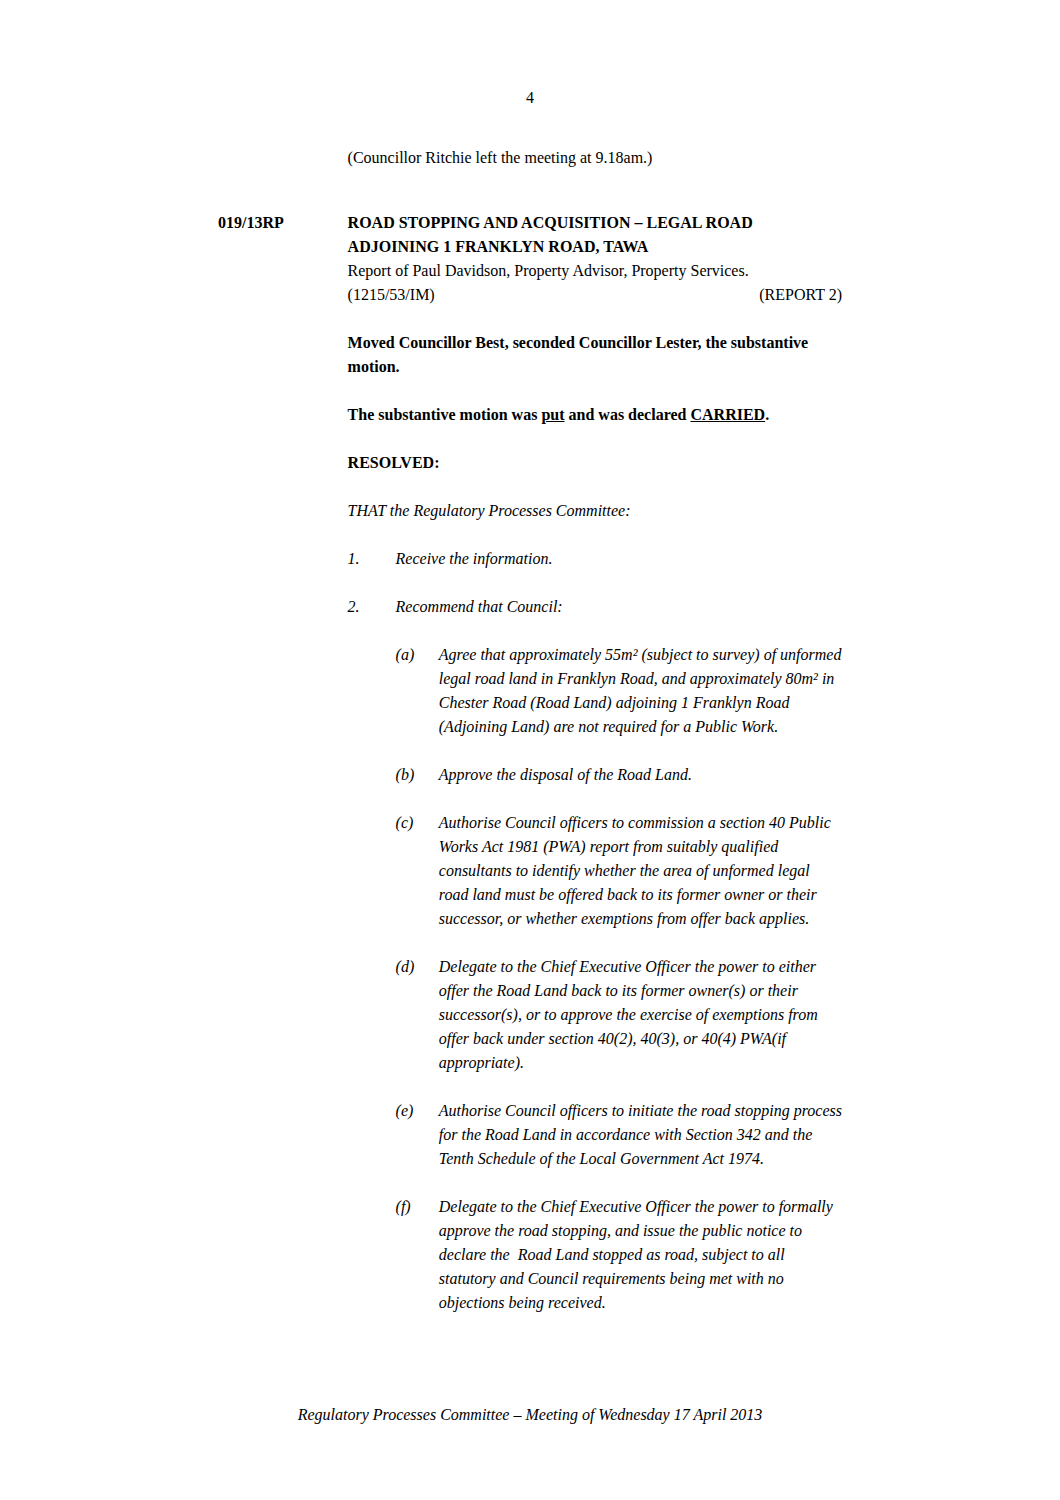4
(Councillor Ritchie left the meeting at 9.18am.)
019/13RP
ROAD STOPPING AND ACQUISITION – LEGAL ROAD ADJOINING 1 FRANKLYN ROAD, TAWA
Report of Paul Davidson, Property Advisor, Property Services.
(1215/53/IM)(REPORT 2)
Moved Councillor Best, seconded Councillor Lester, the substantive motion.
The substantive motion was put and was declared CARRIED.
RESOLVED:
THAT the Regulatory Processes Committee:
1. Receive the information.
2. Recommend that Council:
(a) Agree that approximately 55m² (subject to survey) of unformed legal road land in Franklyn Road, and approximately 80m² in Chester Road (Road Land) adjoining 1 Franklyn Road (Adjoining Land) are not required for a Public Work.
(b) Approve the disposal of the Road Land.
(c) Authorise Council officers to commission a section 40 Public Works Act 1981 (PWA) report from suitably qualified consultants to identify whether the area of unformed legal road land must be offered back to its former owner or their successor, or whether exemptions from offer back applies.
(d) Delegate to the Chief Executive Officer the power to either offer the Road Land back to its former owner(s) or their successor(s), or to approve the exercise of exemptions from offer back under section 40(2), 40(3), or 40(4) PWA(if appropriate).
(e) Authorise Council officers to initiate the road stopping process for the Road Land in accordance with Section 342 and the Tenth Schedule of the Local Government Act 1974.
(f) Delegate to the Chief Executive Officer the power to formally approve the road stopping, and issue the public notice to declare the Road Land stopped as road, subject to all statutory and Council requirements being met with no objections being received.
Regulatory Processes Committee – Meeting of Wednesday 17 April 2013